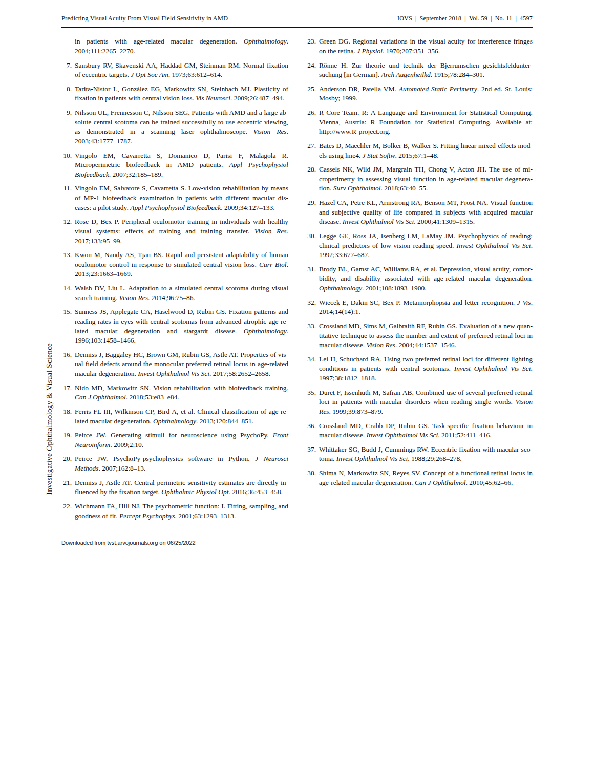Predicting Visual Acuity From Visual Field Sensitivity in AMD
IOVS|September 2018|Vol. 59|No. 11|4597
6in patients with age-related macular degeneration. Ophthalmology. 2004;111:2265–2270.
7 Sansbury RV, Skavenski AA, Haddad GM, Steinman RM. Normal fixation of eccentric targets. J Opt Soc Am. 1973;63:612–614.
8 Tarita-Nistor L, González EG, Markowitz SN, Steinbach MJ. Plasticity of fixation in patients with central vision loss. Vis Neurosci. 2009;26:487–494.
9 Nilsson UL, Frennesson C, Nilsson SEG. Patients with AMD and a large absolute central scotoma can be trained successfully to use eccentric viewing, as demonstrated in a scanning laser ophthalmoscope. Vision Res. 2003;43:1777–1787.
10 Vingolo EM, Cavarretta S, Domanico D, Parisi F, Malagola R. Microperimetric biofeedback in AMD patients. Appl Psychophysiol Biofeedback. 2007;32:185–189.
11 Vingolo EM, Salvatore S, Cavarretta S. Low-vision rehabilitation by means of MP-1 biofeedback examination in patients with different macular diseases: a pilot study. Appl Psychophysiol Biofeedback. 2009;34:127–133.
12 Rose D, Bex P. Peripheral oculomotor training in individuals with healthy visual systems: effects of training and training transfer. Vision Res. 2017;133:95–99.
13 Kwon M, Nandy AS, Tjan BS. Rapid and persistent adaptability of human oculomotor control in response to simulated central vision loss. Curr Biol. 2013;23:1663–1669.
14 Walsh DV, Liu L. Adaptation to a simulated central scotoma during visual search training. Vision Res. 2014;96:75–86.
15 Sunness JS, Applegate CA, Haselwood D, Rubin GS. Fixation patterns and reading rates in eyes with central scotomas from advanced atrophic age-related macular degeneration and stargardt disease. Ophthalmology. 1996;103:1458–1466.
16 Denniss J, Baggaley HC, Brown GM, Rubin GS, Astle AT. Properties of visual field defects around the monocular preferred retinal locus in age-related macular degeneration. Invest Ophthalmol Vis Sci. 2017;58:2652–2658.
17 Nido MD, Markowitz SN. Vision rehabilitation with biofeedback training. Can J Ophthalmol. 2018;53:e83–e84.
18 Ferris FL III, Wilkinson CP, Bird A, et al. Clinical classification of age-related macular degeneration. Ophthalmology. 2013;120:844–851.
19 Peirce JW. Generating stimuli for neuroscience using PsychoPy. Front Neuroinform. 2009;2:10.
20 Peirce JW. PsychoPy-psychophysics software in Python. J Neurosci Methods. 2007;162:8–13.
21 Denniss J, Astle AT. Central perimetric sensitivity estimates are directly influenced by the fixation target. Ophthalmic Physiol Opt. 2016;36:453–458.
22 Wichmann FA, Hill NJ. The psychometric function: I. Fitting, sampling, and goodness of fit. Percept Psychophys. 2001;63:1293–1313.
23 Green DG. Regional variations in the visual acuity for interference fringes on the retina. J Physiol. 1970;207:351–356.
24 Rönne H. Zur theorie und technik der Bjerrumschen gesichtsfelduntersuchung [in German]. Arch Augenheilkd. 1915;78:284–301.
25 Anderson DR, Patella VM. Automated Static Perimetry. 2nd ed. St. Louis: Mosby; 1999.
26 R Core Team. R: A Language and Environment for Statistical Computing. Vienna, Austria: R Foundation for Statistical Computing. Available at: http://www.R-project.org.
27 Bates D, Maechler M, Bolker B, Walker S. Fitting linear mixed-effects models using lme4. J Stat Softw. 2015;67:1–48.
28 Cassels NK, Wild JM, Margrain TH, Chong V, Acton JH. The use of microperimetry in assessing visual function in age-related macular degeneration. Surv Ophthalmol. 2018;63:40–55.
29 Hazel CA, Petre KL, Armstrong RA, Benson MT, Frost NA. Visual function and subjective quality of life compared in subjects with acquired macular disease. Invest Ophthalmol Vis Sci. 2000;41:1309–1315.
30 Legge GE, Ross JA, Isenberg LM, LaMay JM. Psychophysics of reading: clinical predictors of low-vision reading speed. Invest Ophthalmol Vis Sci. 1992;33:677–687.
31 Brody BL, Gamst AC, Williams RA, et al. Depression, visual acuity, comorbidity, and disability associated with age-related macular degeneration. Ophthalmology. 2001;108:1893–1900.
32 Wiecek E, Dakin SC, Bex P. Metamorphopsia and letter recognition. J Vis. 2014;14(14):1.
33 Crossland MD, Sims M, Galbraith RF, Rubin GS. Evaluation of a new quantitative technique to assess the number and extent of preferred retinal loci in macular disease. Vision Res. 2004;44:1537–1546.
34 Lei H, Schuchard RA. Using two preferred retinal loci for different lighting conditions in patients with central scotomas. Invest Ophthalmol Vis Sci. 1997;38:1812–1818.
35 Duret F, Issenhuth M, Safran AB. Combined use of several preferred retinal loci in patients with macular disorders when reading single words. Vision Res. 1999;39:873–879.
36 Crossland MD, Crabb DP, Rubin GS. Task-specific fixation behaviour in macular disease. Invest Ophthalmol Vis Sci. 2011;52:411–416.
37 Whittaker SG, Budd J, Cummings RW. Eccentric fixation with macular scotoma. Invest Ophthalmol Vis Sci. 1988;29:268–278.
38 Shima N, Markowitz SN, Reyes SV. Concept of a functional retinal locus in age-related macular degeneration. Can J Ophthalmol. 2010;45:62–66.
Investigative Ophthalmology & Visual Science
Downloaded from tvst.arvojournals.org on 06/25/2022